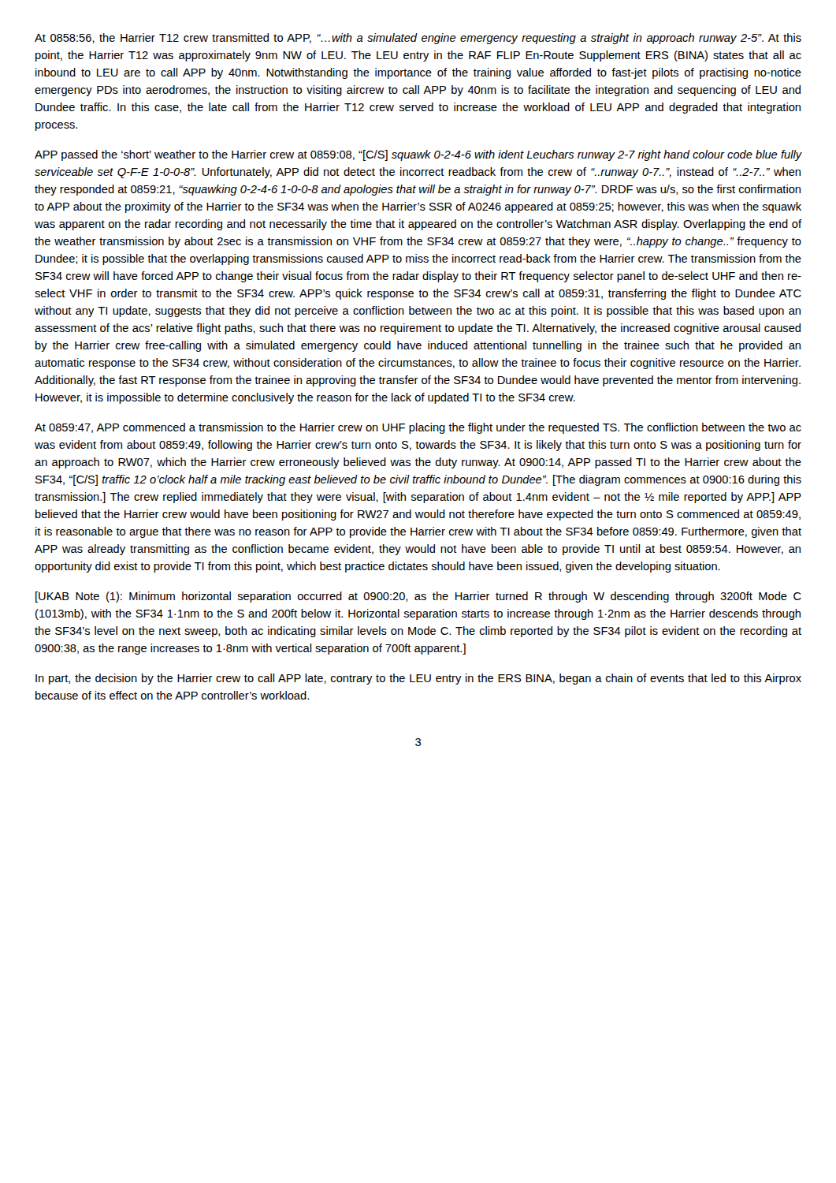At 0858:56, the Harrier T12 crew transmitted to APP, “…with a simulated engine emergency requesting a straight in approach runway 2-5”. At this point, the Harrier T12 was approximately 9nm NW of LEU. The LEU entry in the RAF FLIP En-Route Supplement ERS (BINA) states that all ac inbound to LEU are to call APP by 40nm. Notwithstanding the importance of the training value afforded to fast-jet pilots of practising no-notice emergency PDs into aerodromes, the instruction to visiting aircrew to call APP by 40nm is to facilitate the integration and sequencing of LEU and Dundee traffic. In this case, the late call from the Harrier T12 crew served to increase the workload of LEU APP and degraded that integration process.
APP passed the ‘short’ weather to the Harrier crew at 0859:08, “[C/S] squawk 0-2-4-6 with ident Leuchars runway 2-7 right hand colour code blue fully serviceable set Q-F-E 1-0-0-8”. Unfortunately, APP did not detect the incorrect readback from the crew of “..runway 0-7..”, instead of “..2-7..” when they responded at 0859:21, “squawking 0-2-4-6 1-0-0-8 and apologies that will be a straight in for runway 0-7”. DRDF was u/s, so the first confirmation to APP about the proximity of the Harrier to the SF34 was when the Harrier’s SSR of A0246 appeared at 0859:25; however, this was when the squawk was apparent on the radar recording and not necessarily the time that it appeared on the controller’s Watchman ASR display. Overlapping the end of the weather transmission by about 2sec is a transmission on VHF from the SF34 crew at 0859:27 that they were, “..happy to change..” frequency to Dundee; it is possible that the overlapping transmissions caused APP to miss the incorrect read-back from the Harrier crew. The transmission from the SF34 crew will have forced APP to change their visual focus from the radar display to their RT frequency selector panel to de-select UHF and then re-select VHF in order to transmit to the SF34 crew. APP’s quick response to the SF34 crew’s call at 0859:31, transferring the flight to Dundee ATC without any TI update, suggests that they did not perceive a confliction between the two ac at this point. It is possible that this was based upon an assessment of the acs’ relative flight paths, such that there was no requirement to update the TI. Alternatively, the increased cognitive arousal caused by the Harrier crew free-calling with a simulated emergency could have induced attentional tunnelling in the trainee such that he provided an automatic response to the SF34 crew, without consideration of the circumstances, to allow the trainee to focus their cognitive resource on the Harrier. Additionally, the fast RT response from the trainee in approving the transfer of the SF34 to Dundee would have prevented the mentor from intervening. However, it is impossible to determine conclusively the reason for the lack of updated TI to the SF34 crew.
At 0859:47, APP commenced a transmission to the Harrier crew on UHF placing the flight under the requested TS. The confliction between the two ac was evident from about 0859:49, following the Harrier crew’s turn onto S, towards the SF34. It is likely that this turn onto S was a positioning turn for an approach to RW07, which the Harrier crew erroneously believed was the duty runway. At 0900:14, APP passed TI to the Harrier crew about the SF34, “[C/S] traffic 12 o’clock half a mile tracking east believed to be civil traffic inbound to Dundee”. [The diagram commences at 0900:16 during this transmission.] The crew replied immediately that they were visual, [with separation of about 1.4nm evident – not the ½ mile reported by APP.] APP believed that the Harrier crew would have been positioning for RW27 and would not therefore have expected the turn onto S commenced at 0859:49, it is reasonable to argue that there was no reason for APP to provide the Harrier crew with TI about the SF34 before 0859:49. Furthermore, given that APP was already transmitting as the confliction became evident, they would not have been able to provide TI until at best 0859:54. However, an opportunity did exist to provide TI from this point, which best practice dictates should have been issued, given the developing situation.
[UKAB Note (1): Minimum horizontal separation occurred at 0900:20, as the Harrier turned R through W descending through 3200ft Mode C (1013mb), with the SF34 1·1nm to the S and 200ft below it. Horizontal separation starts to increase through 1·2nm as the Harrier descends through the SF34’s level on the next sweep, both ac indicating similar levels on Mode C. The climb reported by the SF34 pilot is evident on the recording at 0900:38, as the range increases to 1·8nm with vertical separation of 700ft apparent.]
In part, the decision by the Harrier crew to call APP late, contrary to the LEU entry in the ERS BINA, began a chain of events that led to this Airprox because of its effect on the APP controller’s workload.
3